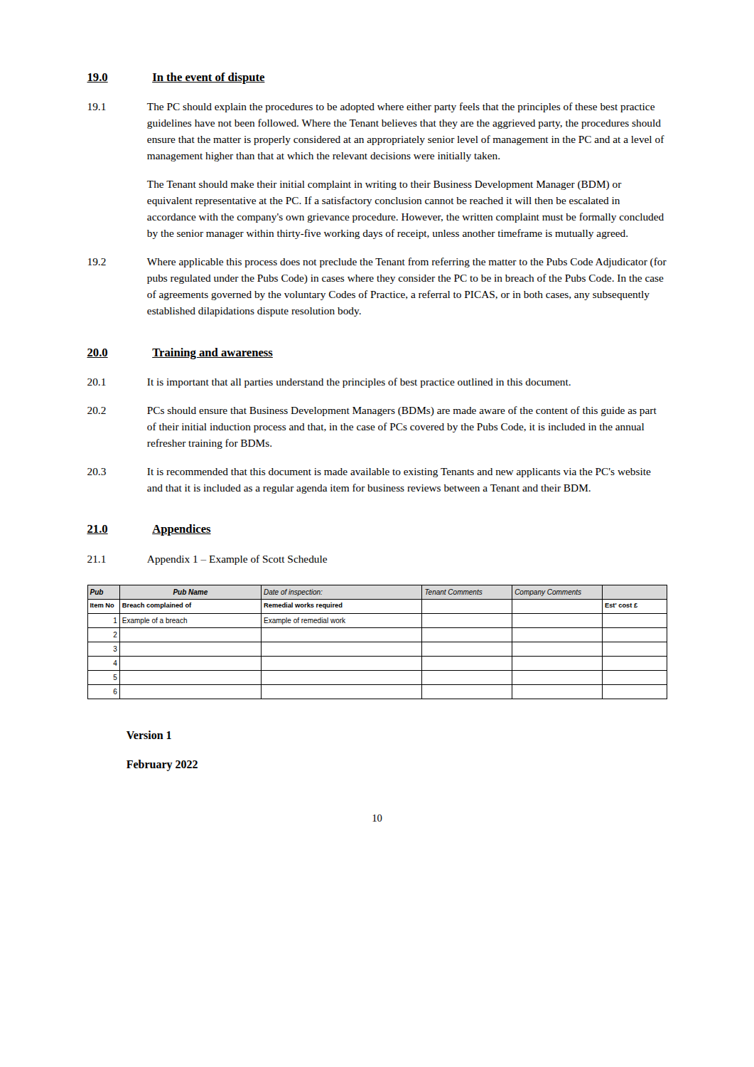19.0 In the event of dispute
19.1
The PC should explain the procedures to be adopted where either party feels that the principles of these best practice guidelines have not been followed. Where the Tenant believes that they are the aggrieved party, the procedures should ensure that the matter is properly considered at an appropriately senior level of management in the PC and at a level of management higher than that at which the relevant decisions were initially taken.
The Tenant should make their initial complaint in writing to their Business Development Manager (BDM) or equivalent representative at the PC. If a satisfactory conclusion cannot be reached it will then be escalated in accordance with the company's own grievance procedure. However, the written complaint must be formally concluded by the senior manager within thirty-five working days of receipt, unless another timeframe is mutually agreed.
19.2
Where applicable this process does not preclude the Tenant from referring the matter to the Pubs Code Adjudicator (for pubs regulated under the Pubs Code) in cases where they consider the PC to be in breach of the Pubs Code. In the case of agreements governed by the voluntary Codes of Practice, a referral to PICAS, or in both cases, any subsequently established dilapidations dispute resolution body.
20.0 Training and awareness
20.1
It is important that all parties understand the principles of best practice outlined in this document.
20.2
PCs should ensure that Business Development Managers (BDMs) are made aware of the content of this guide as part of their initial induction process and that, in the case of PCs covered by the Pubs Code, it is included in the annual refresher training for BDMs.
20.3
It is recommended that this document is made available to existing Tenants and new applicants via the PC's website and that it is included as a regular agenda item for business reviews between a Tenant and their BDM.
21.0 Appendices
21.1 Appendix 1 – Example of Scott Schedule
| Pub | Pub Name | Date of inspection: | Tenant Comments | Company Comments | |
| Item No | Breach complained of | Remedial works required | | | Est' cost £ |
| 1 | Example of a breach | Example of remedial work | | | |
| 2 | | | | | |
| 3 | | | | | |
| 4 | | | | | |
| 5 | | | | | |
| 6 | | | | | |
Version 1
February 2022
10